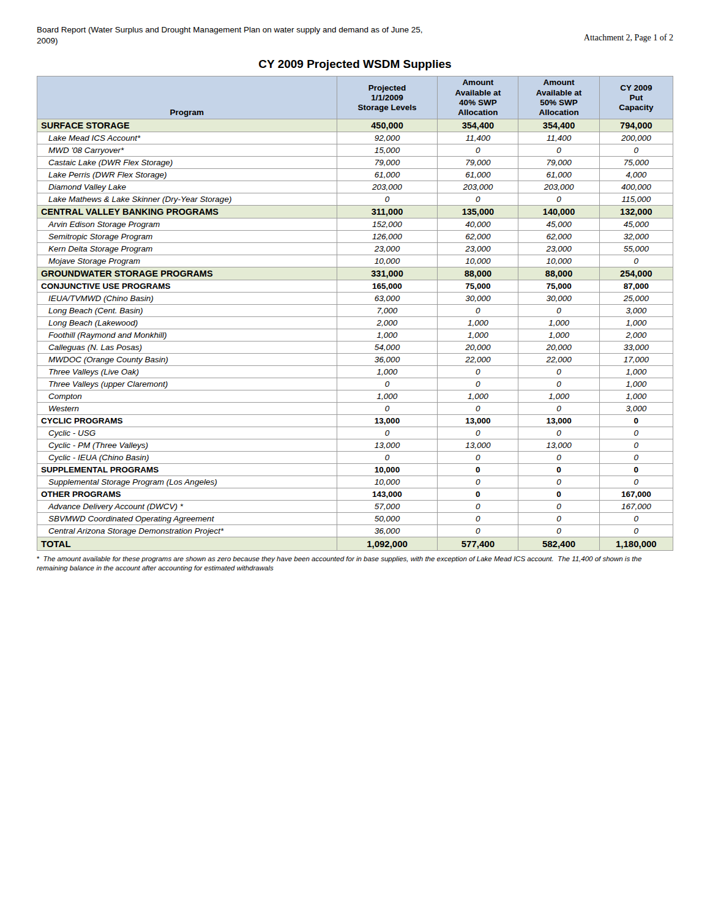Board Report (Water Surplus and Drought Management Plan on water supply and demand as of June 25, 2009)
Attachment 2, Page 1 of 2
CY 2009 Projected WSDM Supplies
| Program | Projected 1/1/2009 Storage Levels | Amount Available at 40% SWP Allocation | Amount Available at 50% SWP Allocation | CY 2009 Put Capacity |
| --- | --- | --- | --- | --- |
| SURFACE STORAGE | 450,000 | 354,400 | 354,400 | 794,000 |
| Lake Mead ICS Account* | 92,000 | 11,400 | 11,400 | 200,000 |
| MWD '08 Carryover* | 15,000 | 0 | 0 | 0 |
| Castaic Lake (DWR Flex Storage) | 79,000 | 79,000 | 79,000 | 75,000 |
| Lake Perris (DWR Flex Storage) | 61,000 | 61,000 | 61,000 | 4,000 |
| Diamond Valley Lake | 203,000 | 203,000 | 203,000 | 400,000 |
| Lake Mathews & Lake Skinner (Dry-Year Storage) | 0 | 0 | 0 | 115,000 |
| CENTRAL VALLEY BANKING PROGRAMS | 311,000 | 135,000 | 140,000 | 132,000 |
| Arvin Edison Storage Program | 152,000 | 40,000 | 45,000 | 45,000 |
| Semitropic Storage Program | 126,000 | 62,000 | 62,000 | 32,000 |
| Kern Delta Storage Program | 23,000 | 23,000 | 23,000 | 55,000 |
| Mojave Storage Program | 10,000 | 10,000 | 10,000 | 0 |
| GROUNDWATER STORAGE PROGRAMS | 331,000 | 88,000 | 88,000 | 254,000 |
| CONJUNCTIVE USE PROGRAMS | 165,000 | 75,000 | 75,000 | 87,000 |
| IEUA/TVMWD (Chino Basin) | 63,000 | 30,000 | 30,000 | 25,000 |
| Long Beach (Cent. Basin) | 7,000 | 0 | 0 | 3,000 |
| Long Beach (Lakewood) | 2,000 | 1,000 | 1,000 | 1,000 |
| Foothill (Raymond and Monkhill) | 1,000 | 1,000 | 1,000 | 2,000 |
| Calleguas (N. Las Posas) | 54,000 | 20,000 | 20,000 | 33,000 |
| MWDOC (Orange County Basin) | 36,000 | 22,000 | 22,000 | 17,000 |
| Three Valleys (Live Oak) | 1,000 | 0 | 0 | 1,000 |
| Three Valleys (upper Claremont) | 0 | 0 | 0 | 1,000 |
| Compton | 1,000 | 1,000 | 1,000 | 1,000 |
| Western | 0 | 0 | 0 | 3,000 |
| CYCLIC PROGRAMS | 13,000 | 13,000 | 13,000 | 0 |
| Cyclic - USG | 0 | 0 | 0 | 0 |
| Cyclic - PM (Three Valleys) | 13,000 | 13,000 | 13,000 | 0 |
| Cyclic - IEUA (Chino Basin) | 0 | 0 | 0 | 0 |
| SUPPLEMENTAL PROGRAMS | 10,000 | 0 | 0 | 0 |
| Supplemental Storage Program (Los Angeles) | 10,000 | 0 | 0 | 0 |
| OTHER PROGRAMS | 143,000 | 0 | 0 | 167,000 |
| Advance Delivery Account (DWCV) * | 57,000 | 0 | 0 | 167,000 |
| SBVMWD Coordinated Operating Agreement | 50,000 | 0 | 0 | 0 |
| Central Arizona Storage Demonstration Project* | 36,000 | 0 | 0 | 0 |
| TOTAL | 1,092,000 | 577,400 | 582,400 | 1,180,000 |
*The amount available for these programs are shown as zero because they have been accounted for in base supplies, with the exception of Lake Mead ICS account. The 11,400 of shown is the remaining balance in the account after accounting for estimated withdrawals